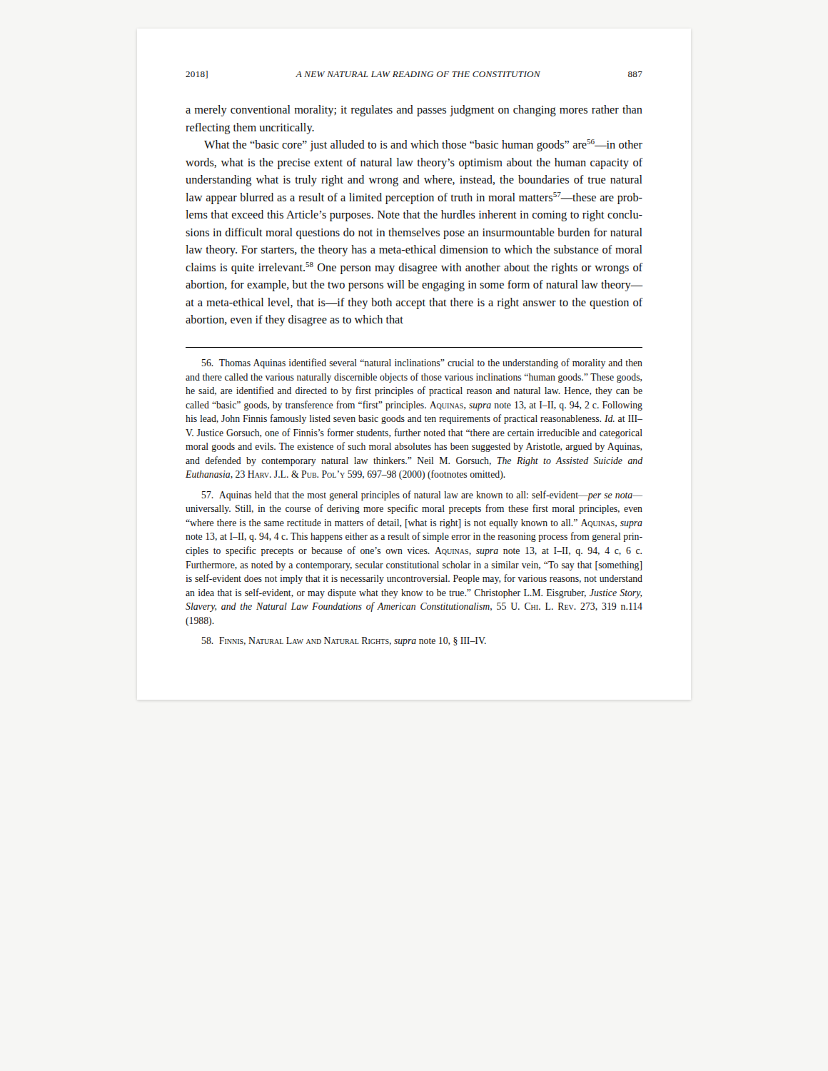2018] A New Natural Law Reading of the Constitution 887
a merely conventional morality; it regulates and passes judgment on changing mores rather than reflecting them uncritically.
What the “basic core” just alluded to is and which those “basic human goods” are56—in other words, what is the precise extent of natural law theory’s optimism about the human capacity of understanding what is truly right and wrong and where, instead, the boundaries of true natural law appear blurred as a result of a limited perception of truth in moral matters57—these are problems that exceed this Article’s purposes. Note that the hurdles inherent in coming to right conclusions in difficult moral questions do not in themselves pose an insurmountable burden for natural law theory. For starters, the theory has a meta-ethical dimension to which the substance of moral claims is quite irrelevant.58 One person may disagree with another about the rights or wrongs of abortion, for example, but the two persons will be engaging in some form of natural law theory—at a meta-ethical level, that is—if they both accept that there is a right answer to the question of abortion, even if they disagree as to which that
Thomas Aquinas identified several “natural inclinations” crucial to the understanding of morality and then and there called the various naturally discernible objects of those various inclinations “human goods.” These goods, he said, are identified and directed to by first principles of practical reason and natural law. Hence, they can be called “basic” goods, by transference from “first” principles. Aquinas, supra note 13, at I–II, q. 94, 2 c. Following his lead, John Finnis famously listed seven basic goods and ten requirements of practical reasonableness. Id. at III–V. Justice Gorsuch, one of Finnis’s former students, further noted that “there are certain irreducible and categorical moral goods and evils. The existence of such moral absolutes has been suggested by Aristotle, argued by Aquinas, and defended by contemporary natural law thinkers.” Neil M. Gorsuch, The Right to Assisted Suicide and Euthanasia, 23 Harv. J.L. & Pub. Pol’y 599, 697–98 (2000) (footnotes omitted).
Aquinas held that the most general principles of natural law are known to all: self-evident—per se nota—universally. Still, in the course of deriving more specific moral precepts from these first moral principles, even “where there is the same rectitude in matters of detail, [what is right] is not equally known to all.” Aquinas, supra note 13, at I–II, q. 94, 4 c. This happens either as a result of simple error in the reasoning process from general principles to specific precepts or because of one’s own vices. Aquinas, supra note 13, at I–II, q. 94, 4 c, 6 c. Furthermore, as noted by a contemporary, secular constitutional scholar in a similar vein, “To say that [something] is self-evident does not imply that it is necessarily uncontroversial. People may, for various reasons, not understand an idea that is self-evident, or may dispute what they know to be true.” Christopher L.M. Eisgruber, Justice Story, Slavery, and the Natural Law Foundations of American Constitutionalism, 55 U. Chi. L. Rev. 273, 319 n.114 (1988).
Finnis, Natural Law and Natural Rights, supra note 10, § III–IV.